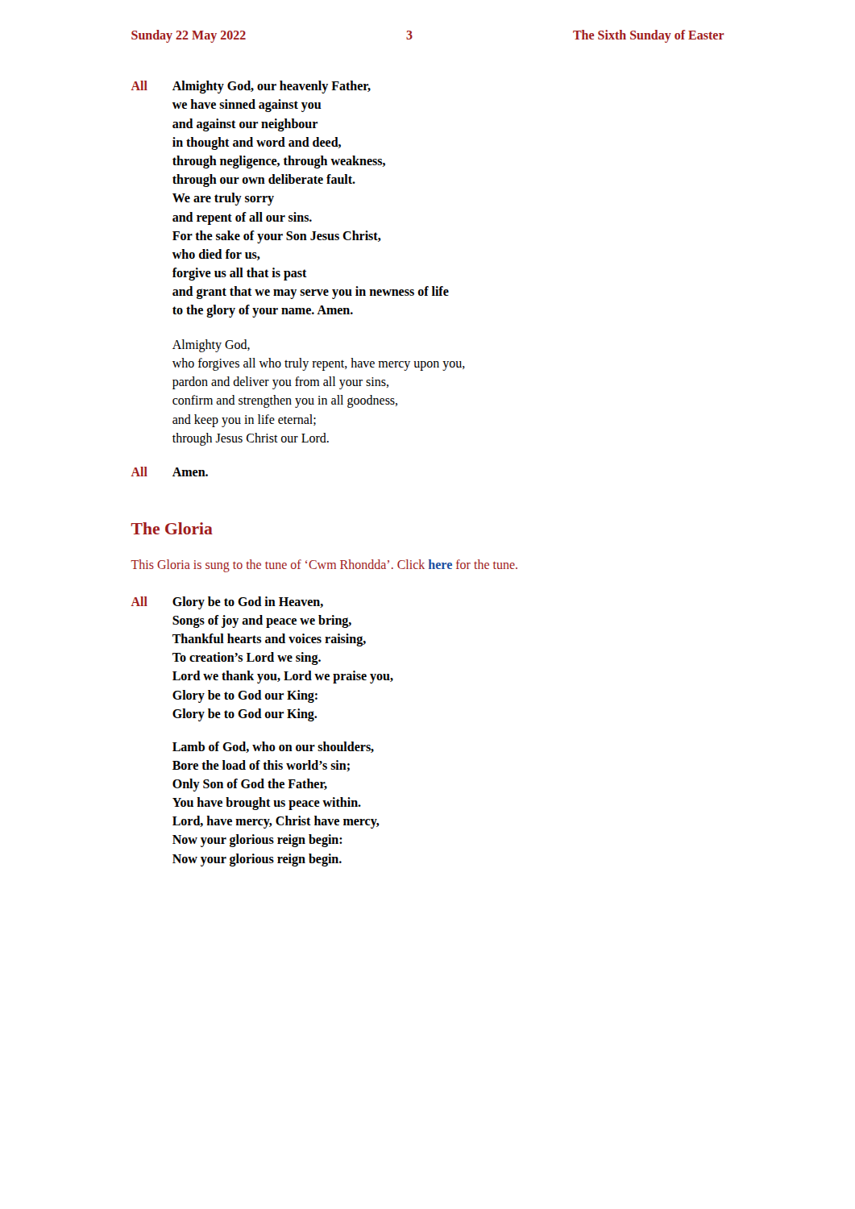Sunday 22 May 2022
3
The Sixth Sunday of Easter
All
Almighty God, our heavenly Father,
we have sinned against you
and against our neighbour
in thought and word and deed,
through negligence, through weakness,
through our own deliberate fault.
We are truly sorry
and repent of all our sins.
For the sake of your Son Jesus Christ,
who died for us,
forgive us all that is past
and grant that we may serve you in newness of life
to the glory of your name. Amen.
Almighty God,
who forgives all who truly repent, have mercy upon you,
pardon and deliver you from all your sins,
confirm and strengthen you in all goodness,
and keep you in life eternal;
through Jesus Christ our Lord.
All Amen.
The Gloria
This Gloria is sung to the tune of ‘Cwm Rhondda’. Click here for the tune.
All
Glory be to God in Heaven,
Songs of joy and peace we bring,
Thankful hearts and voices raising,
To creation’s Lord we sing.
Lord we thank you, Lord we praise you,
Glory be to God our King:
Glory be to God our King.
Lamb of God, who on our shoulders,
Bore the load of this world’s sin;
Only Son of God the Father,
You have brought us peace within.
Lord, have mercy, Christ have mercy,
Now your glorious reign begin:
Now your glorious reign begin.